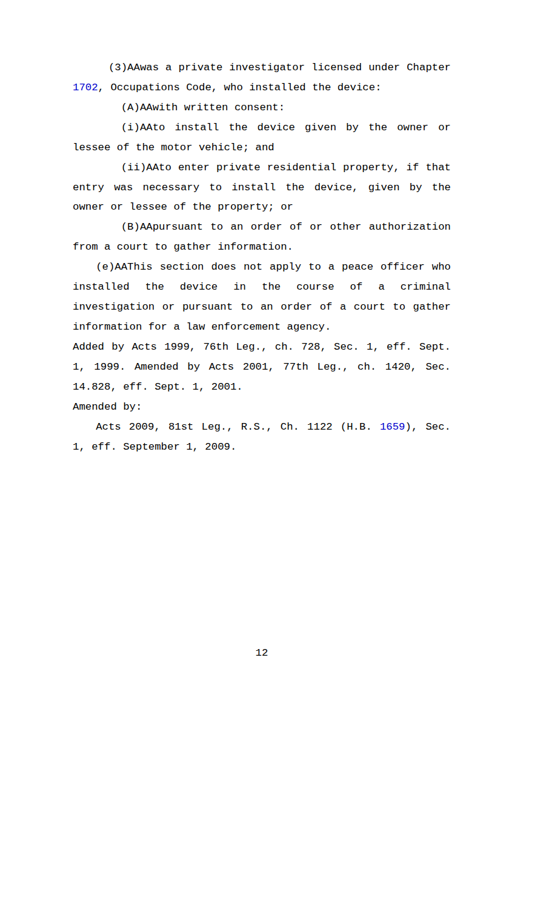(3)AAwas a private investigator licensed under Chapter 1702, Occupations Code, who installed the device:
(A)AAwith written consent:
(i)AAto install the device given by the owner or lessee of the motor vehicle; and
(ii)AAto enter private residential property, if that entry was necessary to install the device, given by the owner or lessee of the property; or
(B)AApursuant to an order of or other authorization from a court to gather information.
(e)AAThis section does not apply to a peace officer who installed the device in the course of a criminal investigation or pursuant to an order of a court to gather information for a law enforcement agency.
Added by Acts 1999, 76th Leg., ch. 728, Sec. 1, eff. Sept. 1, 1999. Amended by Acts 2001, 77th Leg., ch. 1420, Sec. 14.828, eff. Sept. 1, 2001.
Amended by:
Acts 2009, 81st Leg., R.S., Ch. 1122 (H.B. 1659), Sec. 1, eff. September 1, 2009.
12